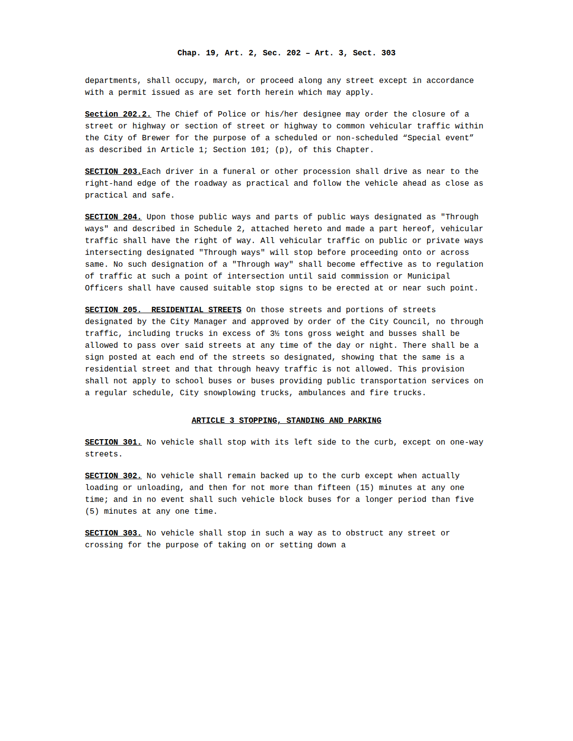Chap. 19, Art. 2, Sec. 202 – Art. 3, Sect. 303
departments, shall occupy, march, or proceed along any street except in accordance with a permit issued as are set forth herein which may apply.
Section 202.2. The Chief of Police or his/her designee may order the closure of a street or highway or section of street or highway to common vehicular traffic within the City of Brewer for the purpose of a scheduled or non-scheduled “Special event” as described in Article 1; Section 101; (p), of this Chapter.
SECTION 203. Each driver in a funeral or other procession shall drive as near to the right-hand edge of the roadway as practical and follow the vehicle ahead as close as practical and safe.
SECTION 204. Upon those public ways and parts of public ways designated as "Through ways" and described in Schedule 2, attached hereto and made a part hereof, vehicular traffic shall have the right of way. All vehicular traffic on public or private ways intersecting designated "Through ways" will stop before proceeding onto or across same. No such designation of a "Through way" shall become effective as to regulation of traffic at such a point of intersection until said commission or Municipal Officers shall have caused suitable stop signs to be erected at or near such point.
SECTION 205. RESIDENTIAL STREETS On those streets and portions of streets designated by the City Manager and approved by order of the City Council, no through traffic, including trucks in excess of 3½ tons gross weight and busses shall be allowed to pass over said streets at any time of the day or night. There shall be a sign posted at each end of the streets so designated, showing that the same is a residential street and that through heavy traffic is not allowed. This provision shall not apply to school buses or buses providing public transportation services on a regular schedule, City snowplowing trucks, ambulances and fire trucks.
ARTICLE 3 STOPPING, STANDING AND PARKING
SECTION 301. No vehicle shall stop with its left side to the curb, except on one-way streets.
SECTION 302. No vehicle shall remain backed up to the curb except when actually loading or unloading, and then for not more than fifteen (15) minutes at any one time; and in no event shall such vehicle block buses for a longer period than five (5) minutes at any one time.
SECTION 303. No vehicle shall stop in such a way as to obstruct any street or crossing for the purpose of taking on or setting down a